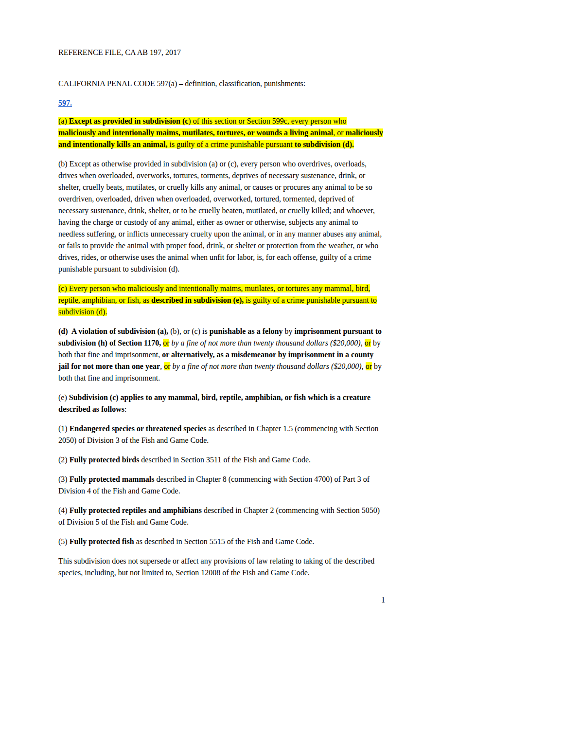REFERENCE FILE, CA AB 197, 2017
CALIFORNIA PENAL CODE 597(a) – definition, classification, punishments:
597.
(a) Except as provided in subdivision (c) of this section or Section 599c, every person who maliciously and intentionally maims, mutilates, tortures, or wounds a living animal, or maliciously and intentionally kills an animal, is guilty of a crime punishable pursuant to subdivision (d).
(b) Except as otherwise provided in subdivision (a) or (c), every person who overdrives, overloads, drives when overloaded, overworks, tortures, torments, deprives of necessary sustenance, drink, or shelter, cruelly beats, mutilates, or cruelly kills any animal, or causes or procures any animal to be so overdriven, overloaded, driven when overloaded, overworked, tortured, tormented, deprived of necessary sustenance, drink, shelter, or to be cruelly beaten, mutilated, or cruelly killed; and whoever, having the charge or custody of any animal, either as owner or otherwise, subjects any animal to needless suffering, or inflicts unnecessary cruelty upon the animal, or in any manner abuses any animal, or fails to provide the animal with proper food, drink, or shelter or protection from the weather, or who drives, rides, or otherwise uses the animal when unfit for labor, is, for each offense, guilty of a crime punishable pursuant to subdivision (d).
(c) Every person who maliciously and intentionally maims, mutilates, or tortures any mammal, bird, reptile, amphibian, or fish, as described in subdivision (e), is guilty of a crime punishable pursuant to subdivision (d).
(d) A violation of subdivision (a), (b), or (c) is punishable as a felony by imprisonment pursuant to subdivision (h) of Section 1170, or by a fine of not more than twenty thousand dollars ($20,000), or by both that fine and imprisonment, or alternatively, as a misdemeanor by imprisonment in a county jail for not more than one year, or by a fine of not more than twenty thousand dollars ($20,000), or by both that fine and imprisonment.
(e) Subdivision (c) applies to any mammal, bird, reptile, amphibian, or fish which is a creature described as follows:
(1) Endangered species or threatened species as described in Chapter 1.5 (commencing with Section 2050) of Division 3 of the Fish and Game Code.
(2) Fully protected birds described in Section 3511 of the Fish and Game Code.
(3) Fully protected mammals described in Chapter 8 (commencing with Section 4700) of Part 3 of Division 4 of the Fish and Game Code.
(4) Fully protected reptiles and amphibians described in Chapter 2 (commencing with Section 5050) of Division 5 of the Fish and Game Code.
(5) Fully protected fish as described in Section 5515 of the Fish and Game Code.
This subdivision does not supersede or affect any provisions of law relating to taking of the described species, including, but not limited to, Section 12008 of the Fish and Game Code.
1